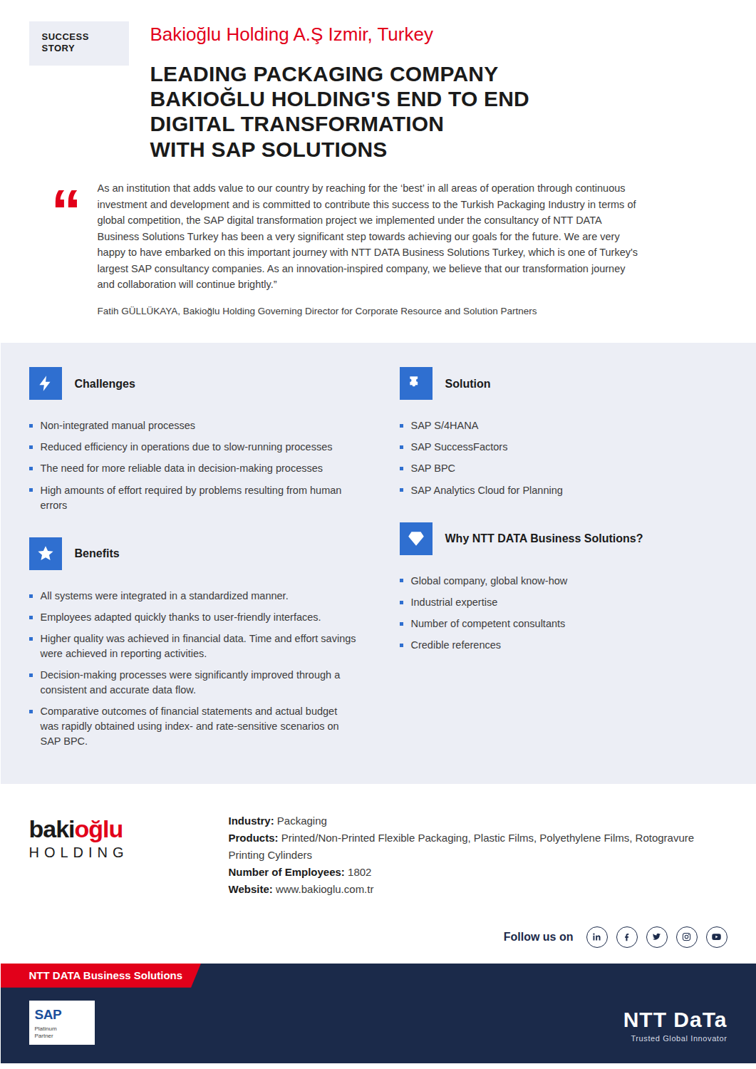SUCCESS
STORY
Bakioğlu Holding A.Ş Izmir, Turkey
Leading Packaging Company
Bakioğlu Holding's End to End
Digital Transformation
with SAP Solutions
“
As an institution that adds value to our country by reaching for the ‘best’ in all areas of operation through continuous investment and development and is committed to contribute this success to the Turkish Packaging Industry in terms of global competition, the SAP digital transformation project we implemented under the consultancy of NTT DATA Business Solutions Turkey has been a very significant step towards achieving our goals for the future. We are very happy to have embarked on this important journey with NTT DATA Business Solutions Turkey, which is one of Turkey's largest SAP consultancy companies. As an innovation-inspired company, we believe that our transformation journey and collaboration will continue brightly.”
Fatih GÜLLÜKAYA, Bakioğlu Holding Governing Director for Corporate Resource and Solution Partners
Challenges
Non-integrated manual processes
Reduced efficiency in operations due to slow-running processes
The need for more reliable data in decision-making processes
High amounts of effort required by problems resulting from human errors
Benefits
All systems were integrated in a standardized manner.
Employees adapted quickly thanks to user-friendly interfaces.
Higher quality was achieved in financial data. Time and effort savings were achieved in reporting activities.
Decision-making processes were significantly improved through a consistent and accurate data flow.
Comparative outcomes of financial statements and actual budget was rapidly obtained using index- and rate-sensitive scenarios on SAP BPC.
Solution
SAP S/4HANA
SAP SuccessFactors
SAP BPC
SAP Analytics Cloud for Planning
Why NTT DATA Business Solutions?
Global company, global know-how
Industrial expertise
Number of competent consultants
Credible references
baki oğlu
HOLDING
Industry: Packaging
Products: Printed/Non-Printed Flexible Packaging, Plastic Films, Polyethylene Films, Rotogravure Printing Cylinders
Number of Employees: 1802
Website: www.bakioglu.com.tr
Follow us on
NTT DATA Business Solutions
SAP
Platinum
Partner
NTT DaTa
Trusted Global Innovator